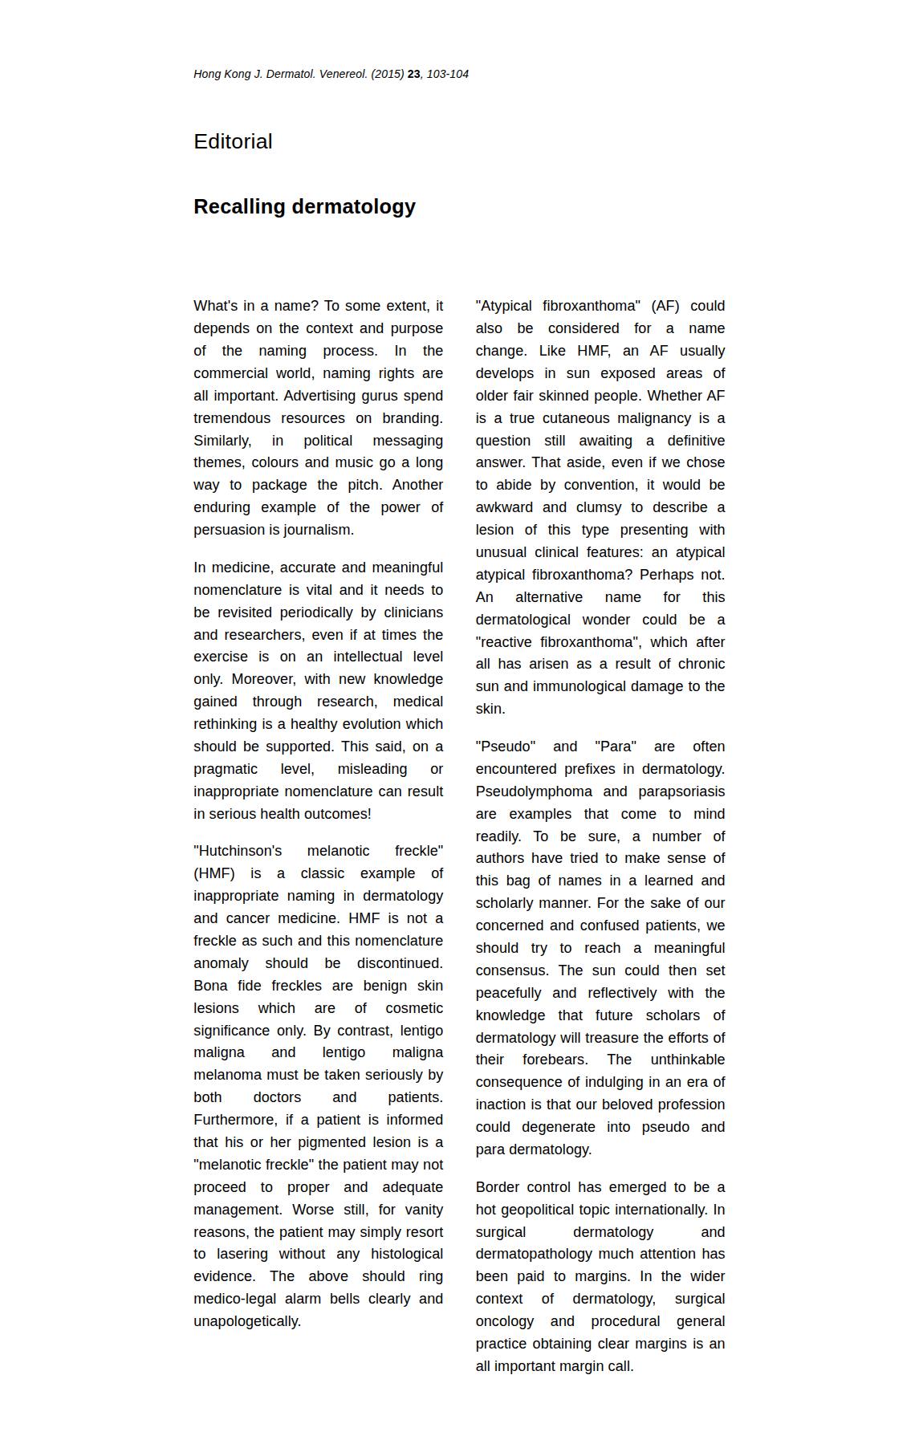Hong Kong J. Dermatol. Venereol. (2015) 23, 103-104
Editorial
Recalling dermatology
What's in a name? To some extent, it depends on the context and purpose of the naming process. In the commercial world, naming rights are all important. Advertising gurus spend tremendous resources on branding. Similarly, in political messaging themes, colours and music go a long way to package the pitch. Another enduring example of the power of persuasion is journalism.
In medicine, accurate and meaningful nomenclature is vital and it needs to be revisited periodically by clinicians and researchers, even if at times the exercise is on an intellectual level only. Moreover, with new knowledge gained through research, medical rethinking is a healthy evolution which should be supported. This said, on a pragmatic level, misleading or inappropriate nomenclature can result in serious health outcomes!
"Hutchinson's melanotic freckle" (HMF) is a classic example of inappropriate naming in dermatology and cancer medicine. HMF is not a freckle as such and this nomenclature anomaly should be discontinued. Bona fide freckles are benign skin lesions which are of cosmetic significance only. By contrast, lentigo maligna and lentigo maligna melanoma must be taken seriously by both doctors and patients. Furthermore, if a patient is informed that his or her pigmented lesion is a "melanotic freckle" the patient may not proceed to proper and adequate management. Worse still, for vanity reasons, the patient may simply resort to lasering without any histological evidence. The above should ring medico-legal alarm bells clearly and unapologetically.
"Atypical fibroxanthoma" (AF) could also be considered for a name change. Like HMF, an AF usually develops in sun exposed areas of older fair skinned people. Whether AF is a true cutaneous malignancy is a question still awaiting a definitive answer. That aside, even if we chose to abide by convention, it would be awkward and clumsy to describe a lesion of this type presenting with unusual clinical features: an atypical atypical fibroxanthoma? Perhaps not. An alternative name for this dermatological wonder could be a "reactive fibroxanthoma", which after all has arisen as a result of chronic sun and immunological damage to the skin.
"Pseudo" and "Para" are often encountered prefixes in dermatology. Pseudolymphoma and parapsoriasis are examples that come to mind readily. To be sure, a number of authors have tried to make sense of this bag of names in a learned and scholarly manner. For the sake of our concerned and confused patients, we should try to reach a meaningful consensus. The sun could then set peacefully and reflectively with the knowledge that future scholars of dermatology will treasure the efforts of their forebears. The unthinkable consequence of indulging in an era of inaction is that our beloved profession could degenerate into pseudo and para dermatology.
Border control has emerged to be a hot geopolitical topic internationally. In surgical dermatology and dermatopathology much attention has been paid to margins. In the wider context of dermatology, surgical oncology and procedural general practice obtaining clear margins is an all important margin call.